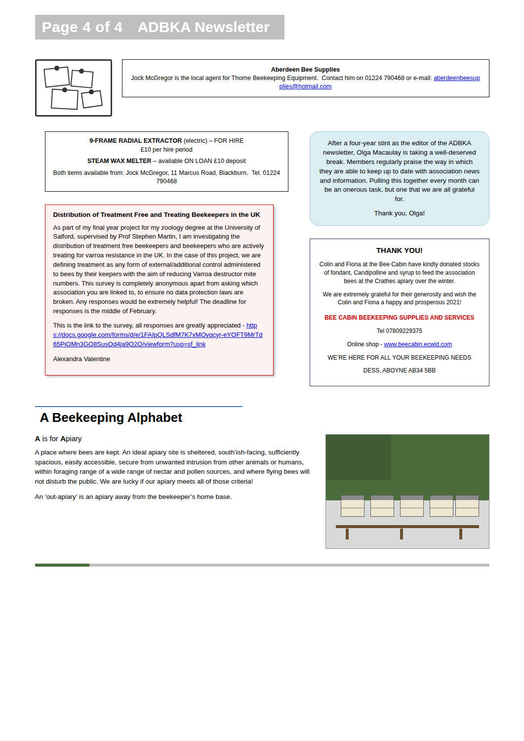Page 4 of 4
ADBKA Newsletter
Aberdeen Bee Supplies
Jock McGregor is the local agent for Thorne Beekeeping Equipment. Contact him on 01224 790468 or e-mail: aberdeenbeesupplies@hotmail.com
9-FRAME RADIAL EXTRACTOR (electric) – FOR HIRE
£10 per hire period
STEAM WAX MELTER – available ON LOAN £10 deposit
Both items available from: Jock McGregor, 11 Marcus Road, Blackburn. Tel. 01224 790468
Distribution of Treatment Free and Treating Beekeepers in the UK
As part of my final year project for my zoology degree at the University of Salford, supervised by Prof Stephen Martin, I am investigating the distribution of treatment free beekeepers and beekeepers who are actively treating for varroa resistance in the UK. In the case of this project, we are defining treatment as any form of external/additional control administered to bees by their keepers with the aim of reducing Varroa destructor mite numbers. This survey is completely anonymous apart from asking which association you are linked to, to ensure no data protection laws are broken. Any responses would be extremely helpful! The deadline for responses is the middle of February.
This is the link to the survey, all responses are greatly appreciated - https://docs.google.com/forms/d/e/1FAIpQLSdfM7K7xMOyqcyr-eYOFT9MrTd65PjOMn3GO8SusOd4ja9Q2Q/viewform?usp=sf_link
Alexandra Valentine
After a four-year stint as the editor of the ADBKA newsletter, Olga Macaulay is taking a well-deserved break. Members regularly praise the way in which they are able to keep up to date with association news and information. Pulling this together every month can be an onerous task, but one that we are all grateful for.
Thank you, Olga!
THANK YOU!
Colin and Fiona at the Bee Cabin have kindly donated stocks of fondant, Candipolline and syrup to feed the association bees at the Crathes apiary over the winter.
We are extremely grateful for their generosity and wish the Colin and Fiona a happy and prosperous 2021!
BEE CABIN BEEKEEPING SUPPLIES AND SERVICES
Tel 07809229375
Online shop - www.beecabin.ecwid.com
WE’RE HERE FOR ALL YOUR BEEKEEPING NEEDS
DESS, ABOYNE AB34 5BB
A Beekeeping Alphabet
A is for Apiary
A place where bees are kept. An ideal apiary site is sheltered, south’ish-facing, sufficiently spacious, easily accessible, secure from unwanted intrusion from other animals or humans, within foraging range of a wide range of nectar and pollen sources, and where flying bees will not disturb the public. We are lucky if our apiary meets all of those criteria!
An ‘out-apiary’ is an apiary away from the beekeeper’s home base.